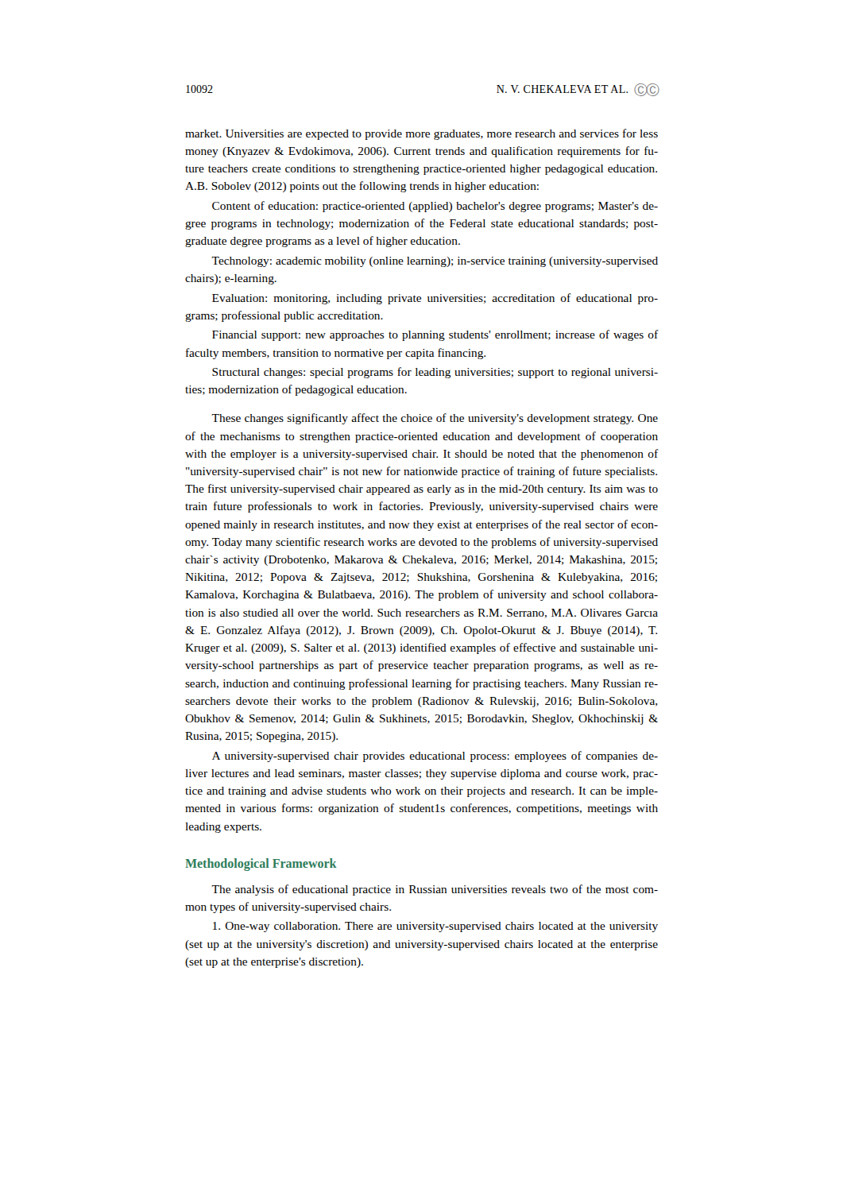10092 N. V. CHEKALEVA ET AL. ⒸⒸ
market. Universities are expected to provide more graduates, more research and services for less money (Knyazev & Evdokimova, 2006). Current trends and qualification requirements for future teachers create conditions to strengthening practice-oriented higher pedagogical education. A.B. Sobolev (2012) points out the following trends in higher education:
Content of education: practice-oriented (applied) bachelor's degree programs; Master's degree programs in technology; modernization of the Federal state educational standards; postgraduate degree programs as a level of higher education.
Technology: academic mobility (online learning); in-service training (university-supervised chairs); e-learning.
Evaluation: monitoring, including private universities; accreditation of educational programs; professional public accreditation.
Financial support: new approaches to planning students' enrollment; increase of wages of faculty members, transition to normative per capita financing.
Structural changes: special programs for leading universities; support to regional universities; modernization of pedagogical education.
These changes significantly affect the choice of the university's development strategy. One of the mechanisms to strengthen practice-oriented education and development of cooperation with the employer is a university-supervised chair. It should be noted that the phenomenon of "university-supervised chair" is not new for nationwide practice of training of future specialists. The first university-supervised chair appeared as early as in the mid-20th century. Its aim was to train future professionals to work in factories. Previously, university-supervised chairs were opened mainly in research institutes, and now they exist at enterprises of the real sector of economy. Today many scientific research works are devoted to the problems of university-supervised chair`s activity (Drobotenko, Makarova & Chekaleva, 2016; Merkel, 2014; Makashina, 2015; Nikitina, 2012; Popova & Zajtseva, 2012; Shukshina, Gorshenina & Kulebyakina, 2016; Kamalova, Korchagina & Bulatbaeva, 2016). The problem of university and school collaboration is also studied all over the world. Such researchers as R.M. Serrano, M.A. Olivares Garcıa & E. Gonzalez Alfaya (2012), J. Brown (2009), Ch. Opolot-Okurut & J. Bbuye (2014), T. Kruger et al. (2009), S. Salter et al. (2013) identified examples of effective and sustainable university-school partnerships as part of preservice teacher preparation programs, as well as research, induction and continuing professional learning for practising teachers. Many Russian researchers devote their works to the problem (Radionov & Rulevskij, 2016; Bulin-Sokolova, Obukhov & Semenov, 2014; Gulin & Sukhinets, 2015; Borodavkin, Sheglov, Okhochinskij & Rusina, 2015; Sopegina, 2015).
A university-supervised chair provides educational process: employees of companies deliver lectures and lead seminars, master classes; they supervise diploma and course work, practice and training and advise students who work on their projects and research. It can be implemented in various forms: organization of student1s conferences, competitions, meetings with leading experts.
Methodological Framework
The analysis of educational practice in Russian universities reveals two of the most common types of university-supervised chairs.
1. One-way collaboration. There are university-supervised chairs located at the university (set up at the university's discretion) and university-supervised chairs located at the enterprise (set up at the enterprise's discretion).